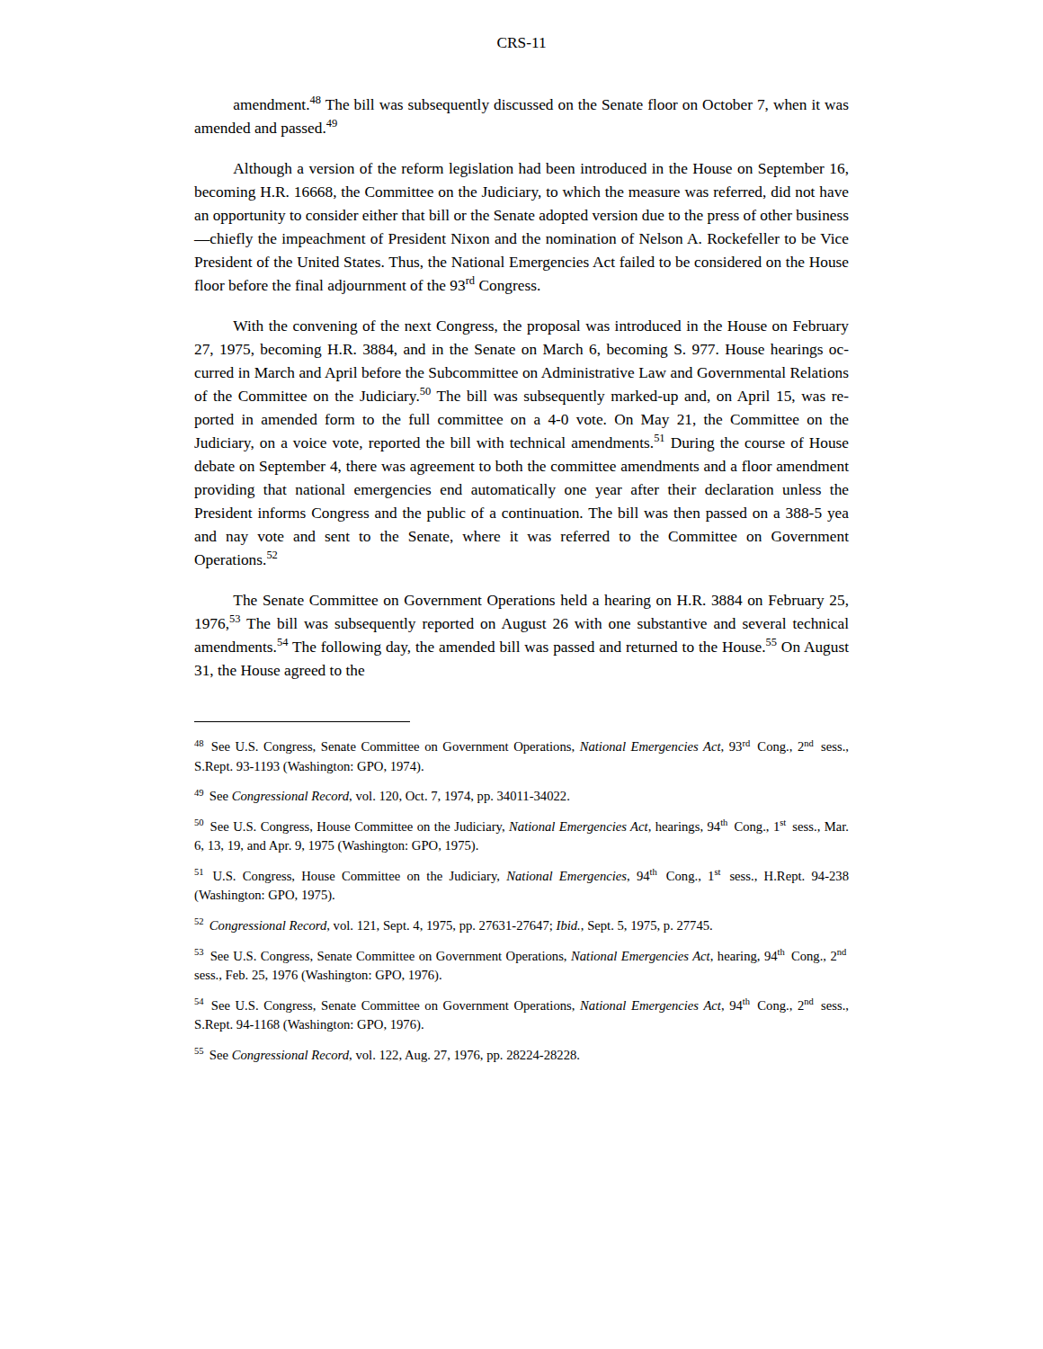CRS-11
amendment.48 The bill was subsequently discussed on the Senate floor on October 7, when it was amended and passed.49
Although a version of the reform legislation had been introduced in the House on September 16, becoming H.R. 16668, the Committee on the Judiciary, to which the measure was referred, did not have an opportunity to consider either that bill or the Senate adopted version due to the press of other business—chiefly the impeachment of President Nixon and the nomination of Nelson A. Rockefeller to be Vice President of the United States. Thus, the National Emergencies Act failed to be considered on the House floor before the final adjournment of the 93rd Congress.
With the convening of the next Congress, the proposal was introduced in the House on February 27, 1975, becoming H.R. 3884, and in the Senate on March 6, becoming S. 977. House hearings occurred in March and April before the Subcommittee on Administrative Law and Governmental Relations of the Committee on the Judiciary.50 The bill was subsequently marked-up and, on April 15, was reported in amended form to the full committee on a 4-0 vote. On May 21, the Committee on the Judiciary, on a voice vote, reported the bill with technical amendments.51 During the course of House debate on September 4, there was agreement to both the committee amendments and a floor amendment providing that national emergencies end automatically one year after their declaration unless the President informs Congress and the public of a continuation. The bill was then passed on a 388-5 yea and nay vote and sent to the Senate, where it was referred to the Committee on Government Operations.52
The Senate Committee on Government Operations held a hearing on H.R. 3884 on February 25, 1976,53 The bill was subsequently reported on August 26 with one substantive and several technical amendments.54 The following day, the amended bill was passed and returned to the House.55 On August 31, the House agreed to the
48 See U.S. Congress, Senate Committee on Government Operations, National Emergencies Act, 93rd Cong., 2nd sess., S.Rept. 93-1193 (Washington: GPO, 1974).
49 See Congressional Record, vol. 120, Oct. 7, 1974, pp. 34011-34022.
50 See U.S. Congress, House Committee on the Judiciary, National Emergencies Act, hearings, 94th Cong., 1st sess., Mar. 6, 13, 19, and Apr. 9, 1975 (Washington: GPO, 1975).
51 U.S. Congress, House Committee on the Judiciary, National Emergencies, 94th Cong., 1st sess., H.Rept. 94-238 (Washington: GPO, 1975).
52 Congressional Record, vol. 121, Sept. 4, 1975, pp. 27631-27647; Ibid., Sept. 5, 1975, p. 27745.
53 See U.S. Congress, Senate Committee on Government Operations, National Emergencies Act, hearing, 94th Cong., 2nd sess., Feb. 25, 1976 (Washington: GPO, 1976).
54 See U.S. Congress, Senate Committee on Government Operations, National Emergencies Act, 94th Cong., 2nd sess., S.Rept. 94-1168 (Washington: GPO, 1976).
55 See Congressional Record, vol. 122, Aug. 27, 1976, pp. 28224-28228.